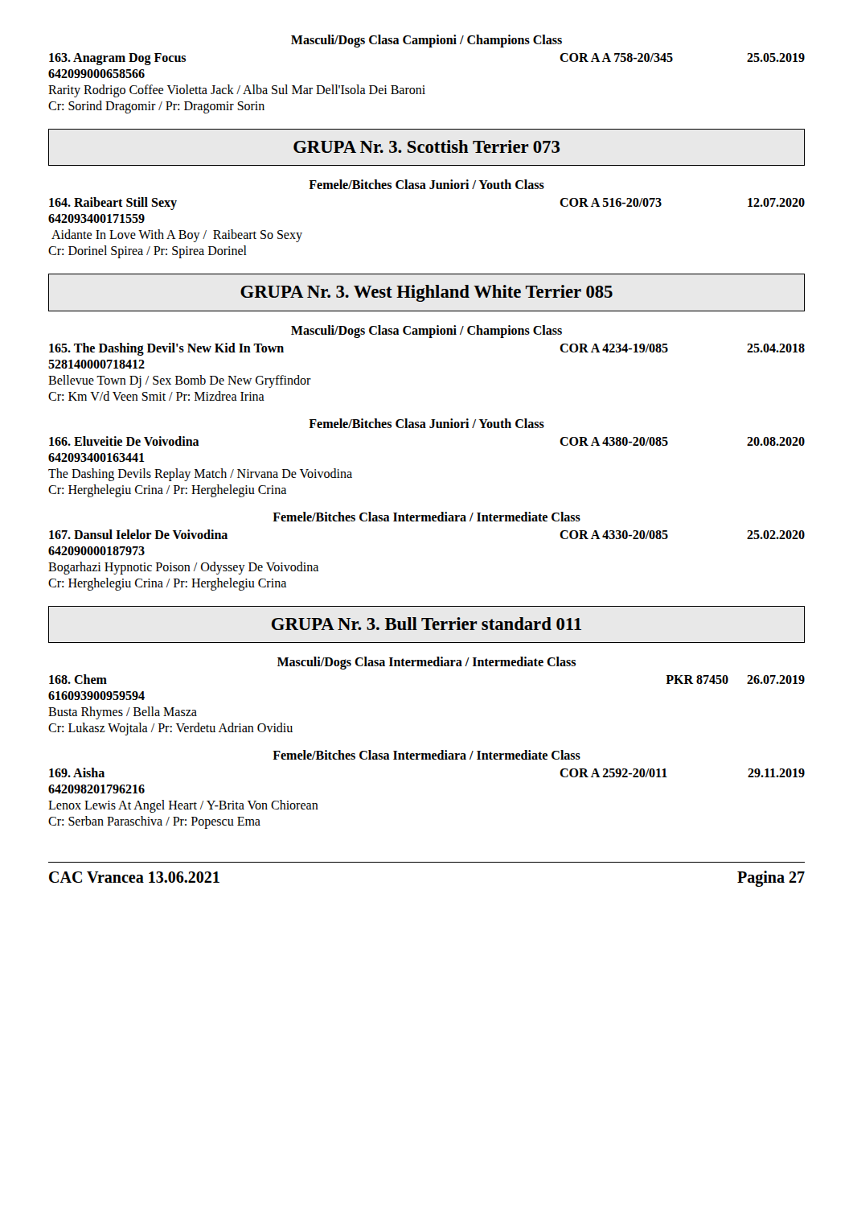Masculi/Dogs Clasa Campioni / Champions Class
163. Anagram Dog Focus COR A A 758-20/345 25.05.2019
642099000658566
Rarity Rodrigo Coffee Violetta Jack / Alba Sul Mar Dell'Isola Dei Baroni
Cr: Sorind Dragomir / Pr: Dragomir Sorin
GRUPA Nr. 3. Scottish Terrier 073
Femele/Bitches Clasa Juniori / Youth Class
164. Raibeart Still Sexy COR A 516-20/073 12.07.2020
642093400171559
Aidante In Love With A Boy / Raibeart So Sexy
Cr: Dorinel Spirea / Pr: Spirea Dorinel
GRUPA Nr. 3. West Highland White Terrier 085
Masculi/Dogs Clasa Campioni / Champions Class
165. The Dashing Devil's New Kid In Town COR A 4234-19/085 25.04.2018
528140000718412
Bellevue Town Dj / Sex Bomb De New Gryffindor
Cr: Km V/d Veen Smit / Pr: Mizdrea Irina
Femele/Bitches Clasa Juniori / Youth Class
166. Eluveitie De Voivodina COR A 4380-20/085 20.08.2020
642093400163441
The Dashing Devils Replay Match / Nirvana De Voivodina
Cr: Herghelegiu Crina / Pr: Herghelegiu Crina
Femele/Bitches Clasa Intermediara / Intermediate Class
167. Dansul Ielelor De Voivodina COR A 4330-20/085 25.02.2020
642090000187973
Bogarhazi Hypnotic Poison / Odyssey De Voivodina
Cr: Herghelegiu Crina / Pr: Herghelegiu Crina
GRUPA Nr. 3. Bull Terrier standard 011
Masculi/Dogs Clasa Intermediara / Intermediate Class
168. Chem PKR 87450 26.07.2019
616093900959594
Busta Rhymes / Bella Masza
Cr: Lukasz Wojtala / Pr: Verdetu Adrian Ovidiu
Femele/Bitches Clasa Intermediara / Intermediate Class
169. Aisha COR A 2592-20/011 29.11.2019
642098201796216
Lenox Lewis At Angel Heart / Y-Brita Von Chiorean
Cr: Serban Paraschiva / Pr: Popescu Ema
CAC Vrancea 13.06.2021 Pagina 27